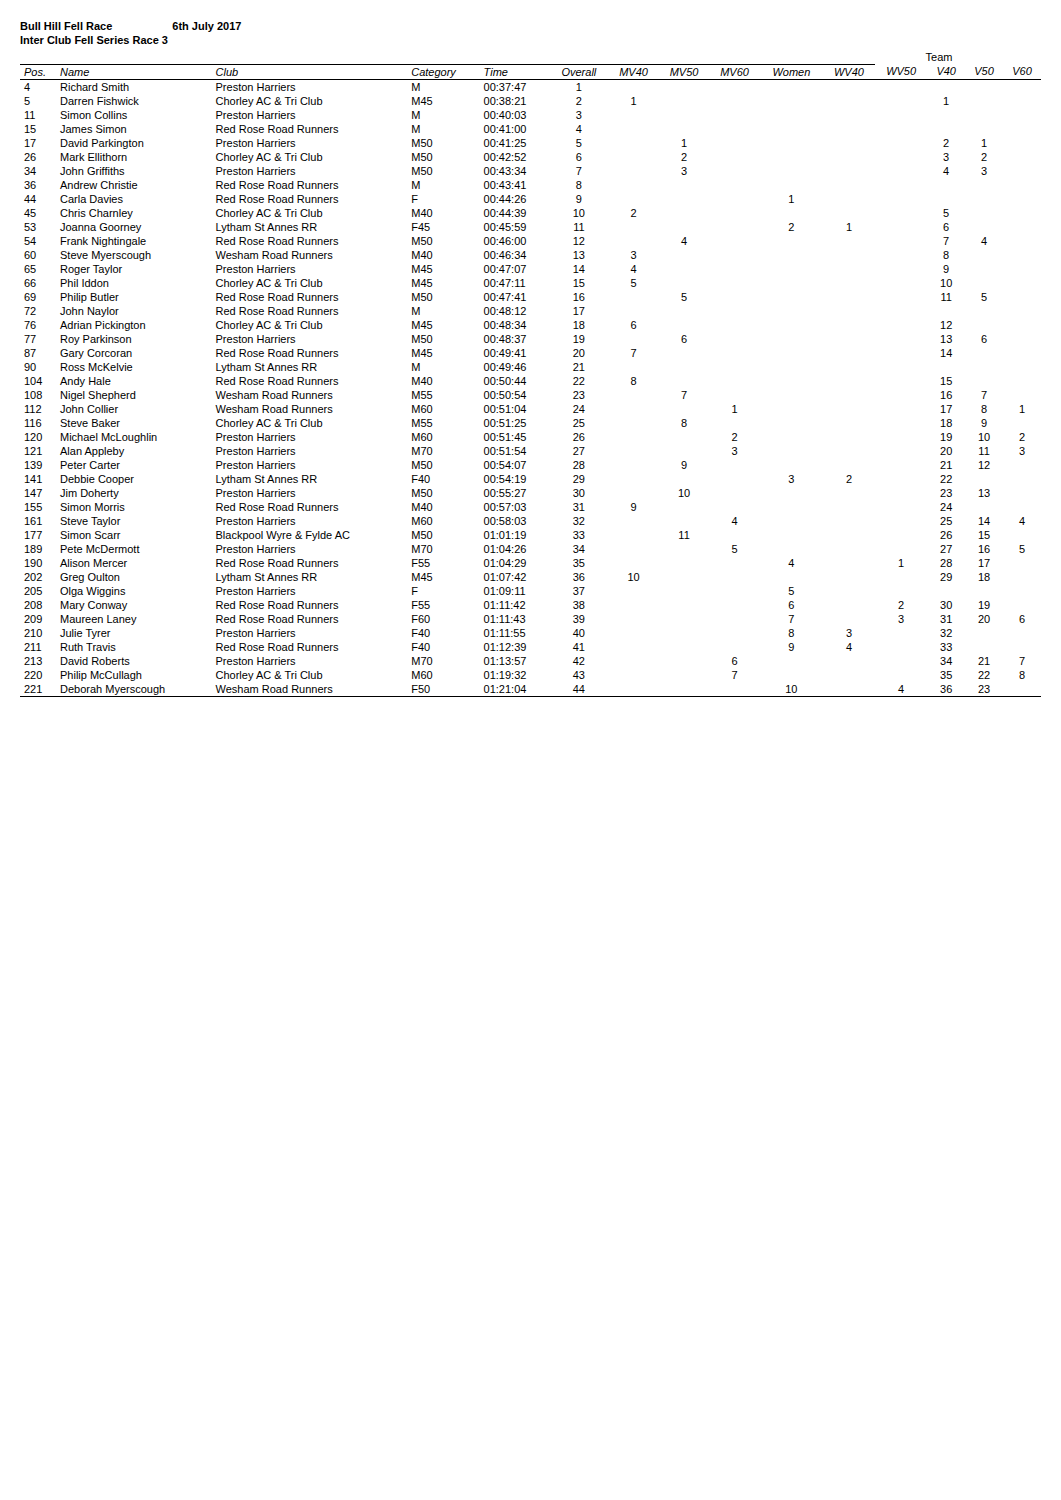Bull Hill Fell Race 6th July 2017
Inter Club Fell Series Race 3
| | Team |
| --- | --- |
| Pos. | Name | Club | Category | Time | Overall | MV40 | MV50 | MV60 | Women | WV40 | WV50 | V40 | V50 | V60 |
| 4 | Richard Smith | Preston Harriers | M | 00:37:47 | 1 | | | | | | | | | |
| 5 | Darren Fishwick | Chorley AC & Tri Club | M45 | 00:38:21 | 2 | 1 | | | | | | 1 | | |
| 11 | Simon Collins | Preston Harriers | M | 00:40:03 | 3 | | | | | | | | | |
| 15 | James Simon | Red Rose Road Runners | M | 00:41:00 | 4 | | | | | | | | | |
| 17 | David Parkington | Preston Harriers | M50 | 00:41:25 | 5 | | 1 | | | | | 2 | 1 | |
| 26 | Mark Ellithorn | Chorley AC & Tri Club | M50 | 00:42:52 | 6 | | 2 | | | | | 3 | 2 | |
| 34 | John Griffiths | Preston Harriers | M50 | 00:43:34 | 7 | | 3 | | | | | 4 | 3 | |
| 36 | Andrew Christie | Red Rose Road Runners | M | 00:43:41 | 8 | | | | | | | | | |
| 44 | Carla Davies | Red Rose Road Runners | F | 00:44:26 | 9 | | | | 1 | | | | | |
| 45 | Chris Charnley | Chorley AC & Tri Club | M40 | 00:44:39 | 10 | 2 | | | | | | 5 | | |
| 53 | Joanna Goorney | Lytham St Annes RR | F45 | 00:45:59 | 11 | | | | 2 | 1 | | 6 | | |
| 54 | Frank Nightingale | Red Rose Road Runners | M50 | 00:46:00 | 12 | | 4 | | | | | 7 | 4 | |
| 60 | Steve Myerscough | Wesham Road Runners | M40 | 00:46:34 | 13 | 3 | | | | | | 8 | | |
| 65 | Roger Taylor | Preston Harriers | M45 | 00:47:07 | 14 | 4 | | | | | | 9 | | |
| 66 | Phil Iddon | Chorley AC & Tri Club | M45 | 00:47:11 | 15 | 5 | | | | | | 10 | | |
| 69 | Philip Butler | Red Rose Road Runners | M50 | 00:47:41 | 16 | | 5 | | | | | 11 | 5 | |
| 72 | John Naylor | Red Rose Road Runners | M | 00:48:12 | 17 | | | | | | | | | |
| 76 | Adrian Pickington | Chorley AC & Tri Club | M45 | 00:48:34 | 18 | 6 | | | | | | 12 | | |
| 77 | Roy Parkinson | Preston Harriers | M50 | 00:48:37 | 19 | | 6 | | | | | 13 | 6 | |
| 87 | Gary Corcoran | Red Rose Road Runners | M45 | 00:49:41 | 20 | 7 | | | | | | 14 | | |
| 90 | Ross McKelvie | Lytham St Annes RR | M | 00:49:46 | 21 | | | | | | | | | |
| 104 | Andy Hale | Red Rose Road Runners | M40 | 00:50:44 | 22 | 8 | | | | | | 15 | | |
| 108 | Nigel Shepherd | Wesham Road Runners | M55 | 00:50:54 | 23 | | 7 | | | | | 16 | 7 | |
| 112 | John Collier | Wesham Road Runners | M60 | 00:51:04 | 24 | | | 1 | | | | 17 | 8 | 1 |
| 116 | Steve Baker | Chorley AC & Tri Club | M55 | 00:51:25 | 25 | | 8 | | | | | 18 | 9 | |
| 120 | Michael McLoughlin | Preston Harriers | M60 | 00:51:45 | 26 | | | 2 | | | | 19 | 10 | 2 |
| 121 | Alan Appleby | Preston Harriers | M70 | 00:51:54 | 27 | | | 3 | | | | 20 | 11 | 3 |
| 139 | Peter Carter | Preston Harriers | M50 | 00:54:07 | 28 | | 9 | | | | | 21 | 12 | |
| 141 | Debbie Cooper | Lytham St Annes RR | F40 | 00:54:19 | 29 | | | | 3 | 2 | | 22 | | |
| 147 | Jim Doherty | Preston Harriers | M50 | 00:55:27 | 30 | | 10 | | | | | 23 | 13 | |
| 155 | Simon Morris | Red Rose Road Runners | M40 | 00:57:03 | 31 | 9 | | | | | | 24 | | |
| 161 | Steve Taylor | Preston Harriers | M60 | 00:58:03 | 32 | | | 4 | | | | 25 | 14 | 4 |
| 177 | Simon Scarr | Blackpool Wyre & Fylde AC | M50 | 01:01:19 | 33 | | 11 | | | | | 26 | 15 | |
| 189 | Pete McDermott | Preston Harriers | M70 | 01:04:26 | 34 | | | 5 | | | | 27 | 16 | 5 |
| 190 | Alison Mercer | Red Rose Road Runners | F55 | 01:04:29 | 35 | | | | 4 | | 1 | 28 | 17 | |
| 202 | Greg Oulton | Lytham St Annes RR | M45 | 01:07:42 | 36 | 10 | | | | | | 29 | 18 | |
| 205 | Olga Wiggins | Preston Harriers | F | 01:09:11 | 37 | | | | 5 | | | | | |
| 208 | Mary Conway | Red Rose Road Runners | F55 | 01:11:42 | 38 | | | | 6 | | 2 | 30 | 19 | |
| 209 | Maureen Laney | Red Rose Road Runners | F60 | 01:11:43 | 39 | | | | 7 | | 3 | 31 | 20 | 6 |
| 210 | Julie Tyrer | Preston Harriers | F40 | 01:11:55 | 40 | | | | 8 | 3 | | 32 | | |
| 211 | Ruth Travis | Red Rose Road Runners | F40 | 01:12:39 | 41 | | | | 9 | 4 | | 33 | | |
| 213 | David Roberts | Preston Harriers | M70 | 01:13:57 | 42 | | | 6 | | | | 34 | 21 | 7 |
| 220 | Philip McCullagh | Chorley AC & Tri Club | M60 | 01:19:32 | 43 | | | 7 | | | | 35 | 22 | 8 |
| 221 | Deborah Myerscough | Wesham Road Runners | F50 | 01:21:04 | 44 | | | | 10 | | 4 | 36 | 23 | |